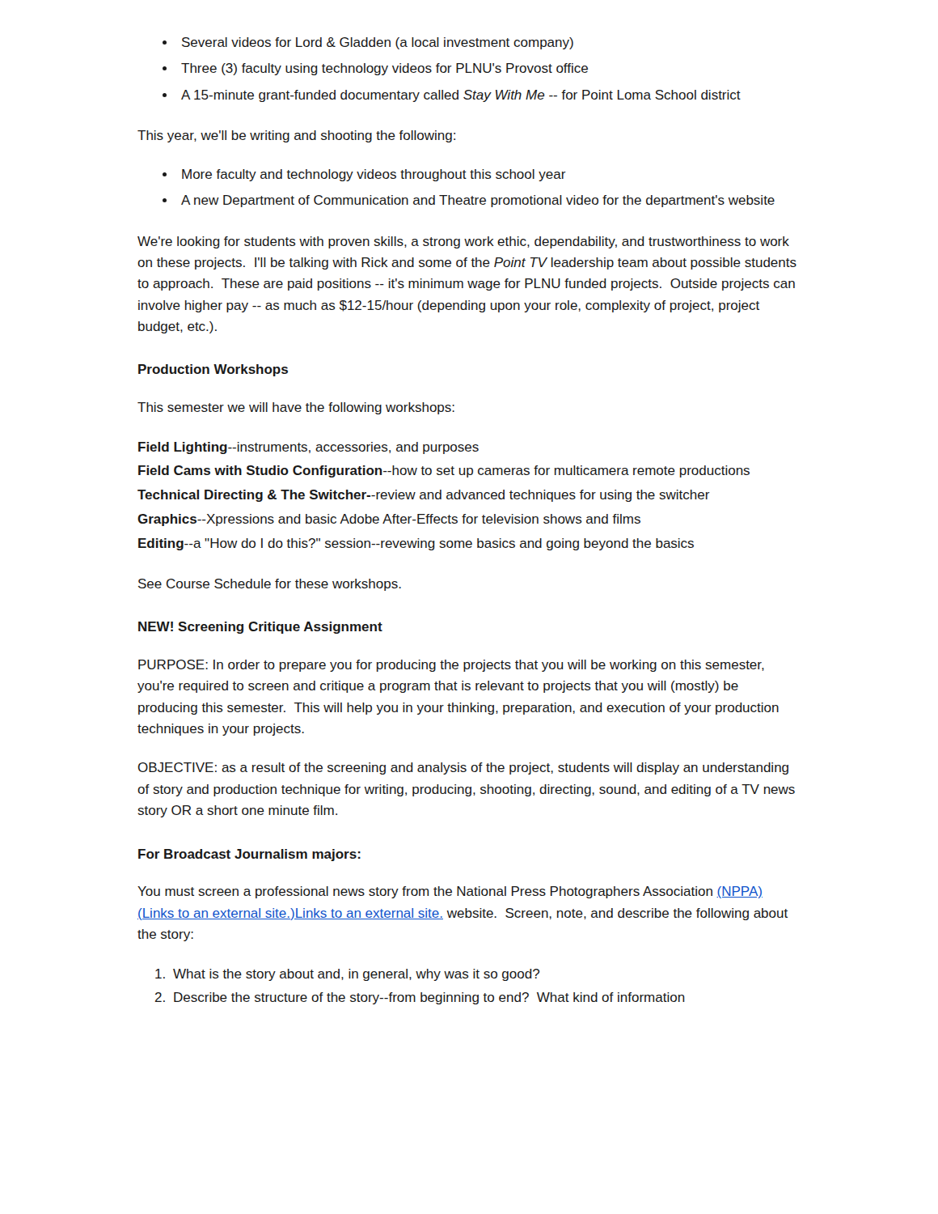Several videos for Lord & Gladden (a local investment company)
Three (3) faculty using technology videos for PLNU's Provost office
A 15-minute grant-funded documentary called Stay With Me -- for Point Loma School district
This year, we'll be writing and shooting the following:
More faculty and technology videos throughout this school year
A new Department of Communication and Theatre promotional video for the department's website
We're looking for students with proven skills, a strong work ethic, dependability, and trustworthiness to work on these projects. I'll be talking with Rick and some of the Point TV leadership team about possible students to approach. These are paid positions -- it's minimum wage for PLNU funded projects. Outside projects can involve higher pay -- as much as $12-15/hour (depending upon your role, complexity of project, project budget, etc.).
Production Workshops
This semester we will have the following workshops:
Field Lighting--instruments, accessories, and purposes
Field Cams with Studio Configuration--how to set up cameras for multicamera remote productions
Technical Directing & The Switcher--review and advanced techniques for using the switcher
Graphics--Xpressions and basic Adobe After-Effects for television shows and films
Editing--a "How do I do this?" session--revewing some basics and going beyond the basics
See Course Schedule for these workshops.
NEW! Screening Critique Assignment
PURPOSE: In order to prepare you for producing the projects that you will be working on this semester, you're required to screen and critique a program that is relevant to projects that you will (mostly) be producing this semester. This will help you in your thinking, preparation, and execution of your production techniques in your projects.
OBJECTIVE: as a result of the screening and analysis of the project, students will display an understanding of story and production technique for writing, producing, shooting, directing, sound, and editing of a TV news story OR a short one minute film.
For Broadcast Journalism majors:
You must screen a professional news story from the National Press Photographers Association (NPPA) (Links to an external site.)Links to an external site. website. Screen, note, and describe the following about the story:
What is the story about and, in general, why was it so good?
Describe the structure of the story--from beginning to end? What kind of information